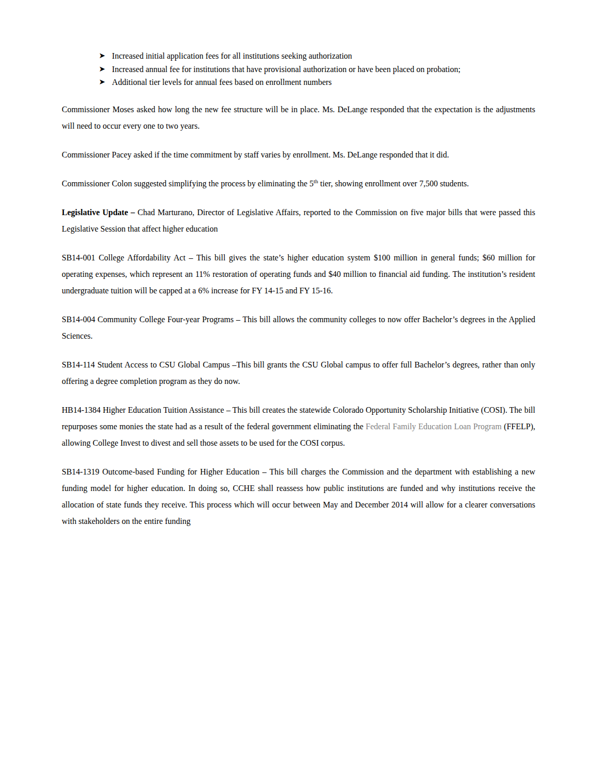Increased initial application fees for all institutions seeking authorization
Increased annual fee for institutions that have provisional authorization or have been placed on probation;
Additional tier levels for annual fees based on enrollment numbers
Commissioner Moses asked how long the new fee structure will be in place. Ms. DeLange responded that the expectation is the adjustments will need to occur every one to two years.
Commissioner Pacey asked if the time commitment by staff varies by enrollment. Ms. DeLange responded that it did.
Commissioner Colon suggested simplifying the process by eliminating the 5th tier, showing enrollment over 7,500 students.
Legislative Update – Chad Marturano, Director of Legislative Affairs, reported to the Commission on five major bills that were passed this Legislative Session that affect higher education
SB14-001 College Affordability Act – This bill gives the state’s higher education system $100 million in general funds; $60 million for operating expenses, which represent an 11% restoration of operating funds and $40 million to financial aid funding. The institution’s resident undergraduate tuition will be capped at a 6% increase for FY 14-15 and FY 15-16.
SB14-004 Community College Four-year Programs – This bill allows the community colleges to now offer Bachelor’s degrees in the Applied Sciences.
SB14-114 Student Access to CSU Global Campus –This bill grants the CSU Global campus to offer full Bachelor’s degrees, rather than only offering a degree completion program as they do now.
HB14-1384 Higher Education Tuition Assistance – This bill creates the statewide Colorado Opportunity Scholarship Initiative (COSI). The bill repurposes some monies the state had as a result of the federal government eliminating the Federal Family Education Loan Program (FFELP), allowing College Invest to divest and sell those assets to be used for the COSI corpus.
SB14-1319 Outcome-based Funding for Higher Education – This bill charges the Commission and the department with establishing a new funding model for higher education. In doing so, CCHE shall reassess how public institutions are funded and why institutions receive the allocation of state funds they receive. This process which will occur between May and December 2014 will allow for a clearer conversations with stakeholders on the entire funding